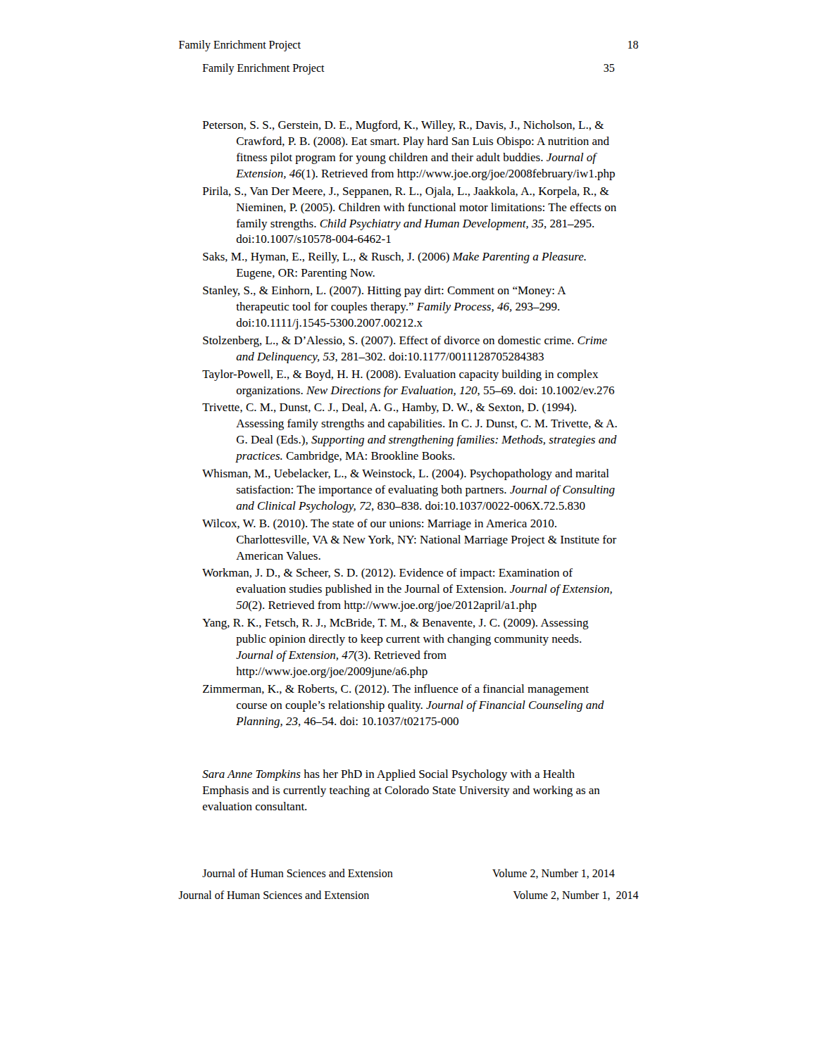Family Enrichment Project 18
Family Enrichment Project 35
Peterson, S. S., Gerstein, D. E., Mugford, K., Willey, R., Davis, J., Nicholson, L., & Crawford, P. B. (2008). Eat smart. Play hard San Luis Obispo: A nutrition and fitness pilot program for young children and their adult buddies. Journal of Extension, 46(1). Retrieved from http://www.joe.org/joe/2008february/iw1.php
Pirila, S., Van Der Meere, J., Seppanen, R. L., Ojala, L., Jaakkola, A., Korpela, R., & Nieminen, P. (2005). Children with functional motor limitations: The effects on family strengths. Child Psychiatry and Human Development, 35, 281–295. doi:10.1007/s10578-004-6462-1
Saks, M., Hyman, E., Reilly, L., & Rusch, J. (2006) Make Parenting a Pleasure. Eugene, OR: Parenting Now.
Stanley, S., & Einhorn, L. (2007). Hitting pay dirt: Comment on “Money: A therapeutic tool for couples therapy.” Family Process, 46, 293–299. doi:10.1111/j.1545-5300.2007.00212.x
Stolzenberg, L., & D’Alessio, S. (2007). Effect of divorce on domestic crime. Crime and Delinquency, 53, 281–302. doi:10.1177/0011128705284383
Taylor-Powell, E., & Boyd, H. H. (2008). Evaluation capacity building in complex organizations. New Directions for Evaluation, 120, 55–69. doi: 10.1002/ev.276
Trivette, C. M., Dunst, C. J., Deal, A. G., Hamby, D. W., & Sexton, D. (1994). Assessing family strengths and capabilities. In C. J. Dunst, C. M. Trivette, & A. G. Deal (Eds.), Supporting and strengthening families: Methods, strategies and practices. Cambridge, MA: Brookline Books.
Whisman, M., Uebelacker, L., & Weinstock, L. (2004). Psychopathology and marital satisfaction: The importance of evaluating both partners. Journal of Consulting and Clinical Psychology, 72, 830–838. doi:10.1037/0022-006X.72.5.830
Wilcox, W. B. (2010). The state of our unions: Marriage in America 2010. Charlottesville, VA & New York, NY: National Marriage Project & Institute for American Values.
Workman, J. D., & Scheer, S. D. (2012). Evidence of impact: Examination of evaluation studies published in the Journal of Extension. Journal of Extension, 50(2). Retrieved from http://www.joe.org/joe/2012april/a1.php
Yang, R. K., Fetsch, R. J., McBride, T. M., & Benavente, J. C. (2009). Assessing public opinion directly to keep current with changing community needs. Journal of Extension, 47(3). Retrieved from http://www.joe.org/joe/2009june/a6.php
Zimmerman, K., & Roberts, C. (2012). The influence of a financial management course on couple’s relationship quality. Journal of Financial Counseling and Planning, 23, 46–54. doi: 10.1037/t02175-000
Sara Anne Tompkins has her PhD in Applied Social Psychology with a Health Emphasis and is currently teaching at Colorado State University and working as an evaluation consultant.
Journal of Human Sciences and Extension Volume 2, Number 1, 2014
Journal of Human Sciences and Extension Volume 2, Number 1, 2014